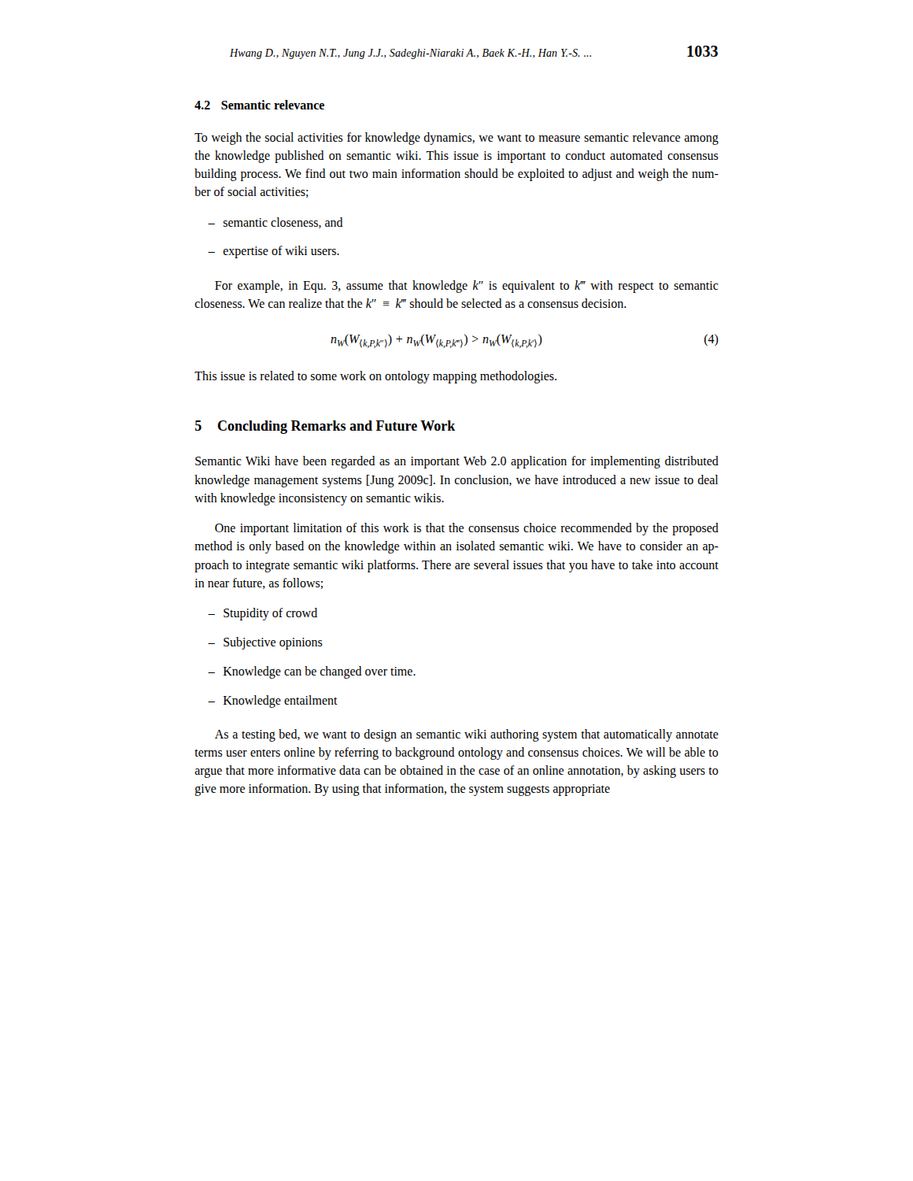Hwang D., Nguyen N.T., Jung J.J., Sadeghi-Niaraki A., Baek K.-H., Han Y.-S. ... 1033
4.2 Semantic relevance
To weigh the social activities for knowledge dynamics, we want to measure semantic relevance among the knowledge published on semantic wiki. This issue is important to conduct automated consensus building process. We find out two main information should be exploited to adjust and weigh the number of social activities;
semantic closeness, and
expertise of wiki users.
For example, in Equ. 3, assume that knowledge k″ is equivalent to k‴ with respect to semantic closeness. We can realize that the k″ ≡ k‴ should be selected as a consensus decision.
nW(W⟨k,P,k″⟩)+nW(W⟨k,P,k‴⟩)>nW(W⟨k,P,k′⟩)
(4)
This issue is related to some work on ontology mapping methodologies.
5 Concluding Remarks and Future Work
Semantic Wiki have been regarded as an important Web 2.0 application for implementing distributed knowledge management systems [Jung 2009c]. In conclusion, we have introduced a new issue to deal with knowledge inconsistency on semantic wikis.
One important limitation of this work is that the consensus choice recommended by the proposed method is only based on the knowledge within an isolated semantic wiki. We have to consider an approach to integrate semantic wiki platforms. There are several issues that you have to take into account in near future, as follows;
Stupidity of crowd
Subjective opinions
Knowledge can be changed over time.
Knowledge entailment
As a testing bed, we want to design an semantic wiki authoring system that automatically annotate terms user enters online by referring to background ontology and consensus choices. We will be able to argue that more informative data can be obtained in the case of an online annotation, by asking users to give more information. By using that information, the system suggests appropriate